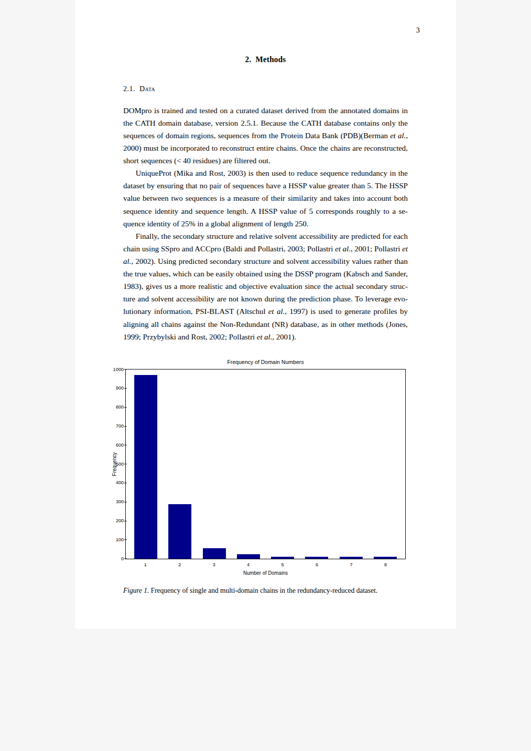3
2. Methods
2.1. Data
DOMpro is trained and tested on a curated dataset derived from the annotated domains in the CATH domain database, version 2.5.1. Because the CATH database contains only the sequences of domain regions, sequences from the Protein Data Bank (PDB)(Berman et al., 2000) must be incorporated to reconstruct entire chains. Once the chains are reconstructed, short sequences (< 40 residues) are filtered out.
UniqueProt (Mika and Rost, 2003) is then used to reduce sequence redundancy in the dataset by ensuring that no pair of sequences have a HSSP value greater than 5. The HSSP value between two sequences is a measure of their similarity and takes into account both sequence identity and sequence length. A HSSP value of 5 corresponds roughly to a sequence identity of 25% in a global alignment of length 250.
Finally, the secondary structure and relative solvent accessibility are predicted for each chain using SSpro and ACCpro (Baldi and Pollastri, 2003; Pollastri et al., 2001; Pollastri et al., 2002). Using predicted secondary structure and solvent accessibility values rather than the true values, which can be easily obtained using the DSSP program (Kabsch and Sander, 1983), gives us a more realistic and objective evaluation since the actual secondary structure and solvent accessibility are not known during the prediction phase. To leverage evolutionary information, PSI-BLAST (Altschul et al., 1997) is used to generate profiles by aligning all chains against the Non-Redundant (NR) database, as in other methods (Jones, 1999; Przybylski and Rost, 2002; Pollastri et al., 2001).
Frequency of Domain Numbers
Frequency 1000 900 800 700 600 500 400 300 200 100 0
1234 5678
Number of Domains
Figure 1. Frequency of single and multi-domain chains in the redundancy-reduced dataset.